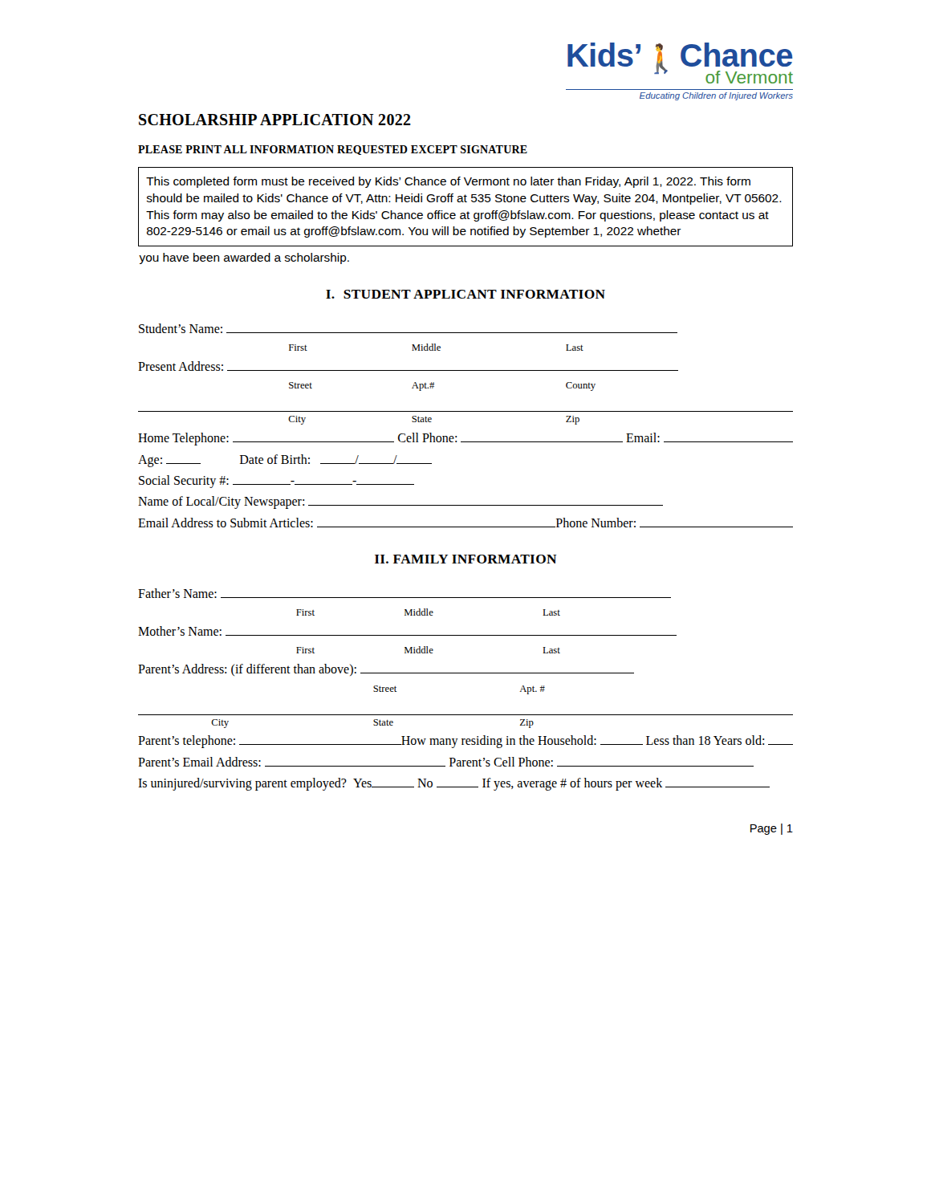Kids’🚶Chance of Vermont Educating Children of Injured Workers
SCHOLARSHIP APPLICATION 2022
PLEASE PRINT ALL INFORMATION REQUESTED EXCEPT SIGNATURE
This completed form must be received by Kids’ Chance of Vermont no later than Friday, April 1, 2022. This form should be mailed to Kids' Chance of VT, Attn: Heidi Groff at 535 Stone Cutters Way, Suite 204, Montpelier, VT 05602. This form may also be emailed to the Kids' Chance office at groff@bfslaw.com. For questions, please contact us at 802-229-5146 or email us at groff@bfslaw.com. You will be notified by September 1, 2022 whether
you have been awarded a scholarship.
I. STUDENT APPLICANT INFORMATION
Student’s Name:
First Middle Last
Present Address:
Street Apt.# County
City State Zip
Home Telephone: Cell Phone: Email:
Age: Date of Birth: / /
Social Security #: - -
Name of Local/City Newspaper:
Email Address to Submit Articles: Phone Number:
II. FAMILY INFORMATION
Father’s Name:
First Middle Last
Mother’s Name:
First Middle Last
Parent’s Address: (if different than above):
Street Apt. #
City State Zip
Parent’s telephone: How many residing in the Household: Less than 18 Years old:
Parent’s Email Address: Parent’s Cell Phone:
Is uninjured/surviving parent employed? Yes No If yes, average # of hours per week
Page | 1